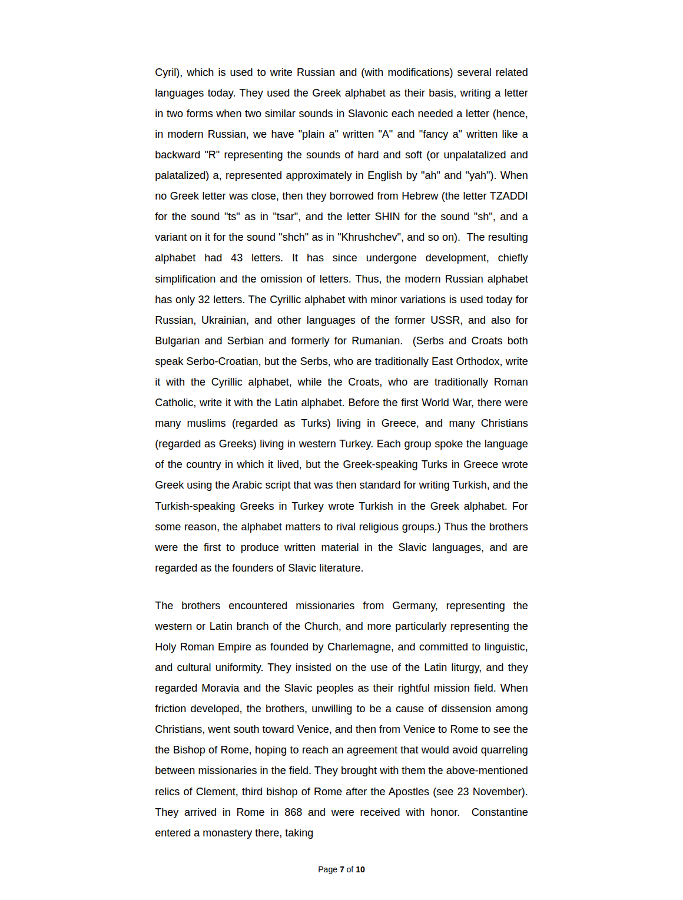Cyril), which is used to write Russian and (with modifications) several related languages today. They used the Greek alphabet as their basis, writing a letter in two forms when two similar sounds in Slavonic each needed a letter (hence, in modern Russian, we have "plain a" written "A" and "fancy a" written like a backward "R" representing the sounds of hard and soft (or unpalatalized and palatalized) a, represented approximately in English by "ah" and "yah"). When no Greek letter was close, then they borrowed from Hebrew (the letter TZADDI for the sound "ts" as in "tsar", and the letter SHIN for the sound "sh", and a variant on it for the sound "shch" as in "Khrushchev", and so on). The resulting alphabet had 43 letters. It has since undergone development, chiefly simplification and the omission of letters. Thus, the modern Russian alphabet has only 32 letters. The Cyrillic alphabet with minor variations is used today for Russian, Ukrainian, and other languages of the former USSR, and also for Bulgarian and Serbian and formerly for Rumanian. (Serbs and Croats both speak Serbo-Croatian, but the Serbs, who are traditionally East Orthodox, write it with the Cyrillic alphabet, while the Croats, who are traditionally Roman Catholic, write it with the Latin alphabet. Before the first World War, there were many muslims (regarded as Turks) living in Greece, and many Christians (regarded as Greeks) living in western Turkey. Each group spoke the language of the country in which it lived, but the Greek-speaking Turks in Greece wrote Greek using the Arabic script that was then standard for writing Turkish, and the Turkish-speaking Greeks in Turkey wrote Turkish in the Greek alphabet. For some reason, the alphabet matters to rival religious groups.) Thus the brothers were the first to produce written material in the Slavic languages, and are regarded as the founders of Slavic literature.
The brothers encountered missionaries from Germany, representing the western or Latin branch of the Church, and more particularly representing the Holy Roman Empire as founded by Charlemagne, and committed to linguistic, and cultural uniformity. They insisted on the use of the Latin liturgy, and they regarded Moravia and the Slavic peoples as their rightful mission field. When friction developed, the brothers, unwilling to be a cause of dissension among Christians, went south toward Venice, and then from Venice to Rome to see the the Bishop of Rome, hoping to reach an agreement that would avoid quarreling between missionaries in the field. They brought with them the above-mentioned relics of Clement, third bishop of Rome after the Apostles (see 23 November). They arrived in Rome in 868 and were received with honor. Constantine entered a monastery there, taking
Page 7 of 10